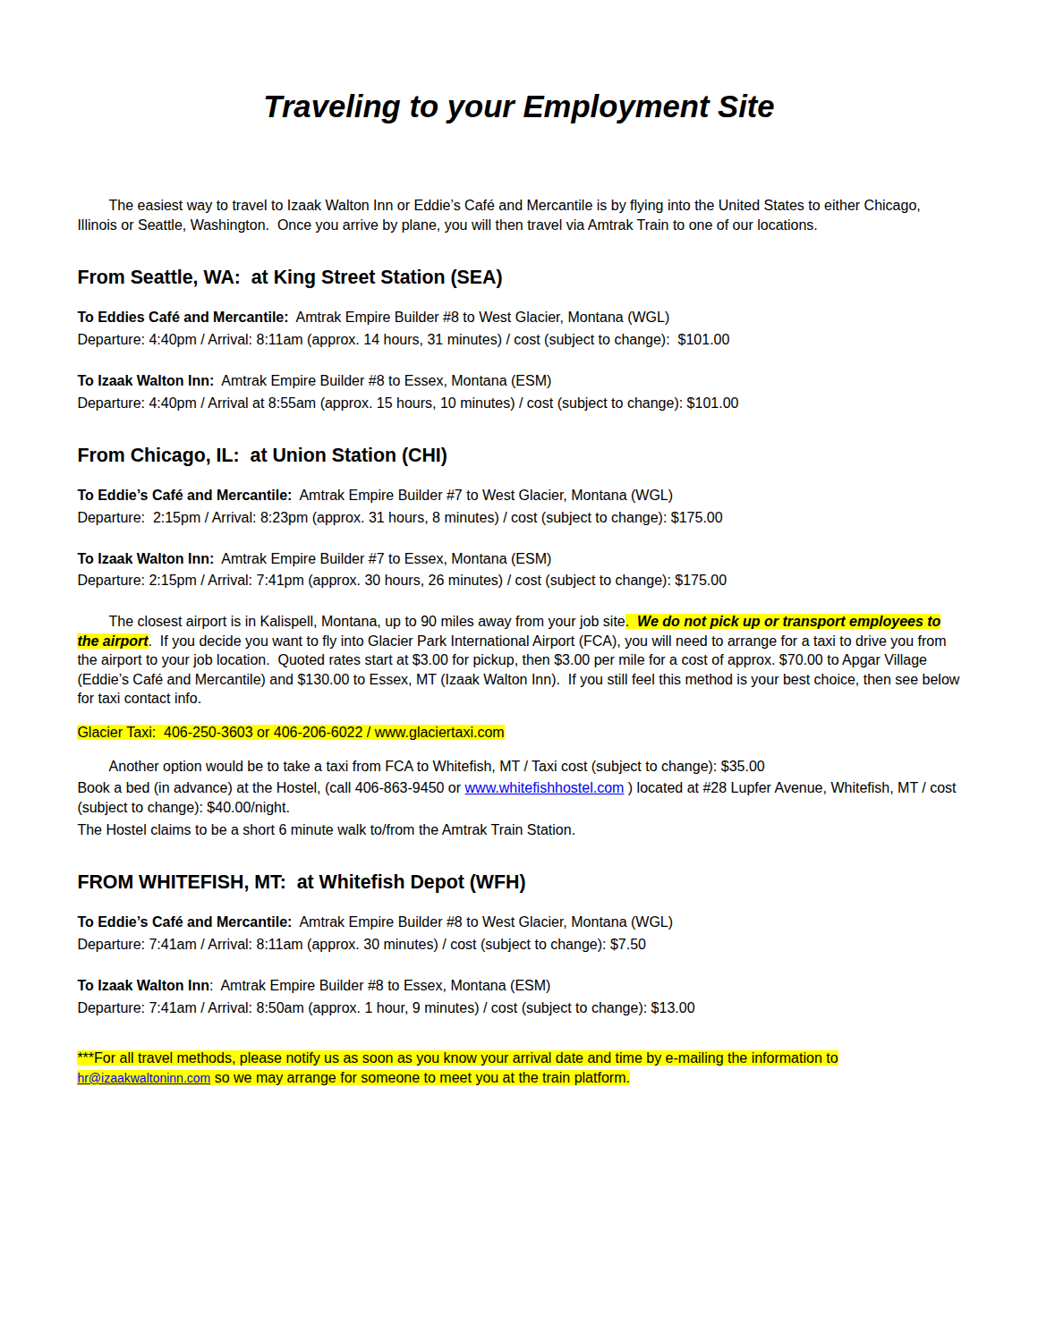Traveling to your Employment Site
The easiest way to travel to Izaak Walton Inn or Eddie’s Café and Mercantile is by flying into the United States to either Chicago, Illinois or Seattle, Washington. Once you arrive by plane, you will then travel via Amtrak Train to one of our locations.
From Seattle, WA: at King Street Station (SEA)
To Eddies Café and Mercantile: Amtrak Empire Builder #8 to West Glacier, Montana (WGL)
Departure: 4:40pm / Arrival: 8:11am (approx. 14 hours, 31 minutes) / cost (subject to change): $101.00
To Izaak Walton Inn: Amtrak Empire Builder #8 to Essex, Montana (ESM)
Departure: 4:40pm / Arrival at 8:55am (approx. 15 hours, 10 minutes) / cost (subject to change): $101.00
From Chicago, IL: at Union Station (CHI)
To Eddie’s Café and Mercantile: Amtrak Empire Builder #7 to West Glacier, Montana (WGL)
Departure: 2:15pm / Arrival: 8:23pm (approx. 31 hours, 8 minutes) / cost (subject to change): $175.00
To Izaak Walton Inn: Amtrak Empire Builder #7 to Essex, Montana (ESM)
Departure: 2:15pm / Arrival: 7:41pm (approx. 30 hours, 26 minutes) / cost (subject to change): $175.00
The closest airport is in Kalispell, Montana, up to 90 miles away from your job site. We do not pick up or transport employees to the airport. If you decide you want to fly into Glacier Park International Airport (FCA), you will need to arrange for a taxi to drive you from the airport to your job location. Quoted rates start at $3.00 for pickup, then $3.00 per mile for a cost of approx. $70.00 to Apgar Village (Eddie’s Café and Mercantile) and $130.00 to Essex, MT (Izaak Walton Inn). If you still feel this method is your best choice, then see below for taxi contact info.
Glacier Taxi: 406-250-3603 or 406-206-6022 / www.glaciertaxi.com
Another option would be to take a taxi from FCA to Whitefish, MT / Taxi cost (subject to change): $35.00
Book a bed (in advance) at the Hostel, (call 406-863-9450 or www.whitefishhostel.com ) located at #28 Lupfer Avenue, Whitefish, MT / cost (subject to change): $40.00/night.
The Hostel claims to be a short 6 minute walk to/from the Amtrak Train Station.
FROM WHITEFISH, MT: at Whitefish Depot (WFH)
To Eddie’s Café and Mercantile: Amtrak Empire Builder #8 to West Glacier, Montana (WGL)
Departure: 7:41am / Arrival: 8:11am (approx. 30 minutes) / cost (subject to change): $7.50
To Izaak Walton Inn: Amtrak Empire Builder #8 to Essex, Montana (ESM)
Departure: 7:41am / Arrival: 8:50am (approx. 1 hour, 9 minutes) / cost (subject to change): $13.00
***For all travel methods, please notify us as soon as you know your arrival date and time by e-mailing the information to hr@izaakwaltoninn.com so we may arrange for someone to meet you at the train platform.